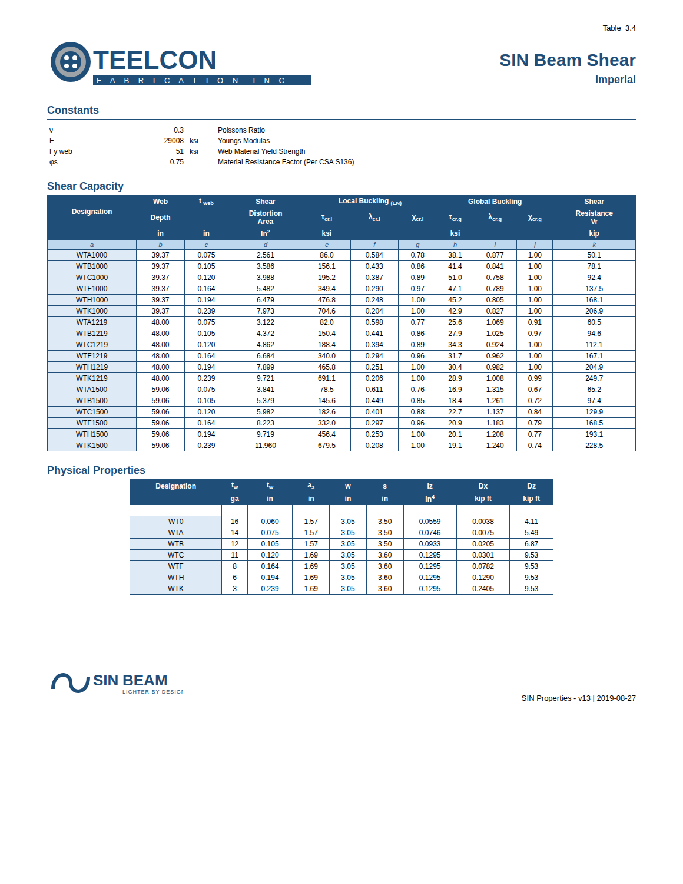Table 3.4
TEELCON F A B R I C A T I O N I N C
SIN Beam Shear
Imperial
Constants
| ν | 0.3 | | Poissons Ratio |
| E | 29008 | ksi | Youngs Modulas |
| Fy web | 51 | ksi | Web Material Yield Strength |
| φs | 0.75 | | Material Resistance Factor (Per CSA S136) |
Shear Capacity
| Designation | Web | t web | Shear | Local Buckling (EN) | Global Buckling | Shear |
| --- | --- | --- | --- | --- | --- | --- |
| Depth | | Distortion Area | τ cr.l | λ cr.l | χ cr.l | τ cr.g | λ cr.g | χ cr.g | Resistance Vr |
| | in | in | in 2 | ksi | | | ksi | | | kip |
| a | b | c | d | e | f | g | h | i | j | k |
| WTA1000 | 39.37 | 0.075 | 2.561 | 86.0 | 0.584 | 0.78 | 38.1 | 0.877 | 1.00 | 50.1 |
| WTB1000 | 39.37 | 0.105 | 3.586 | 156.1 | 0.433 | 0.86 | 41.4 | 0.841 | 1.00 | 78.1 |
| WTC1000 | 39.37 | 0.120 | 3.988 | 195.2 | 0.387 | 0.89 | 51.0 | 0.758 | 1.00 | 92.4 |
| WTF1000 | 39.37 | 0.164 | 5.482 | 349.4 | 0.290 | 0.97 | 47.1 | 0.789 | 1.00 | 137.5 |
| WTH1000 | 39.37 | 0.194 | 6.479 | 476.8 | 0.248 | 1.00 | 45.2 | 0.805 | 1.00 | 168.1 |
| WTK1000 | 39.37 | 0.239 | 7.973 | 704.6 | 0.204 | 1.00 | 42.9 | 0.827 | 1.00 | 206.9 |
| WTA1219 | 48.00 | 0.075 | 3.122 | 82.0 | 0.598 | 0.77 | 25.6 | 1.069 | 0.91 | 60.5 |
| WTB1219 | 48.00 | 0.105 | 4.372 | 150.4 | 0.441 | 0.86 | 27.9 | 1.025 | 0.97 | 94.6 |
| WTC1219 | 48.00 | 0.120 | 4.862 | 188.4 | 0.394 | 0.89 | 34.3 | 0.924 | 1.00 | 112.1 |
| WTF1219 | 48.00 | 0.164 | 6.684 | 340.0 | 0.294 | 0.96 | 31.7 | 0.962 | 1.00 | 167.1 |
| WTH1219 | 48.00 | 0.194 | 7.899 | 465.8 | 0.251 | 1.00 | 30.4 | 0.982 | 1.00 | 204.9 |
| WTK1219 | 48.00 | 0.239 | 9.721 | 691.1 | 0.206 | 1.00 | 28.9 | 1.008 | 0.99 | 249.7 |
| WTA1500 | 59.06 | 0.075 | 3.841 | 78.5 | 0.611 | 0.76 | 16.9 | 1.315 | 0.67 | 65.2 |
| WTB1500 | 59.06 | 0.105 | 5.379 | 145.6 | 0.449 | 0.85 | 18.4 | 1.261 | 0.72 | 97.4 |
| WTC1500 | 59.06 | 0.120 | 5.982 | 182.6 | 0.401 | 0.88 | 22.7 | 1.137 | 0.84 | 129.9 |
| WTF1500 | 59.06 | 0.164 | 8.223 | 332.0 | 0.297 | 0.96 | 20.9 | 1.183 | 0.79 | 168.5 |
| WTH1500 | 59.06 | 0.194 | 9.719 | 456.4 | 0.253 | 1.00 | 20.1 | 1.208 | 0.77 | 193.1 |
| WTK1500 | 59.06 | 0.239 | 11.960 | 679.5 | 0.208 | 1.00 | 19.1 | 1.240 | 0.74 | 228.5 |
Physical Properties
| Designation | t w | t w | a 3 | w | s | Iz | Dx | Dz |
| --- | --- | --- | --- | --- | --- | --- | --- | --- |
| | ga | in | in | in | in | in 4 | kip ft | kip ft |
| WT0 | 16 | 0.060 | 1.57 | 3.05 | 3.50 | 0.0559 | 0.0038 | 4.11 |
| WTA | 14 | 0.075 | 1.57 | 3.05 | 3.50 | 0.0746 | 0.0075 | 5.49 |
| WTB | 12 | 0.105 | 1.57 | 3.05 | 3.50 | 0.0933 | 0.0205 | 6.87 |
| WTC | 11 | 0.120 | 1.69 | 3.05 | 3.60 | 0.1295 | 0.0301 | 9.53 |
| WTF | 8 | 0.164 | 1.69 | 3.05 | 3.60 | 0.1295 | 0.0782 | 9.53 |
| WTH | 6 | 0.194 | 1.69 | 3.05 | 3.60 | 0.1295 | 0.1290 | 9.53 |
| WTK | 3 | 0.239 | 1.69 | 3.05 | 3.60 | 0.1295 | 0.2405 | 9.53 |
SIN BEAM LIGHTER BY DESIGN
SIN Properties - v13 | 2019-08-27